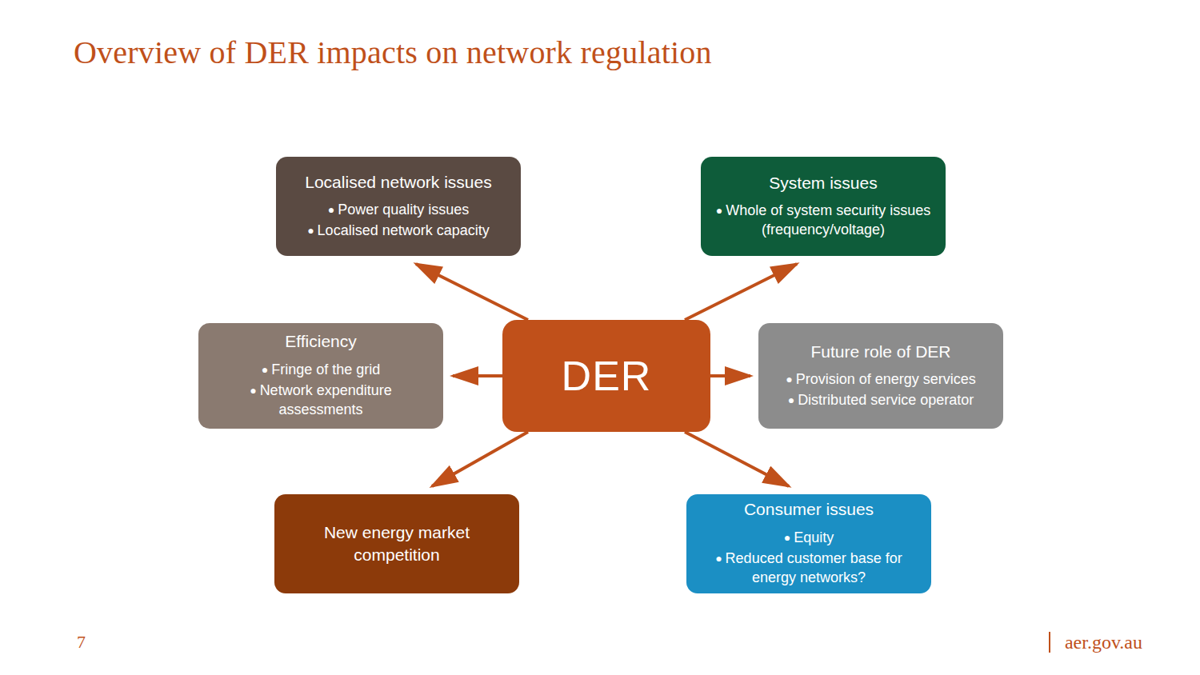Overview of DER impacts on network regulation
Localised network issues
Power quality issues
Localised network capacity
System issues
Whole of system security issues (frequency/voltage)
Efficiency
Fringe of the grid
Network expenditure assessments
DER
Future role of DER
Provision of energy services
Distributed service operator
New energy market competition
Consumer issues
Equity
Reduced customer base for energy networks?
7
aer.gov.au